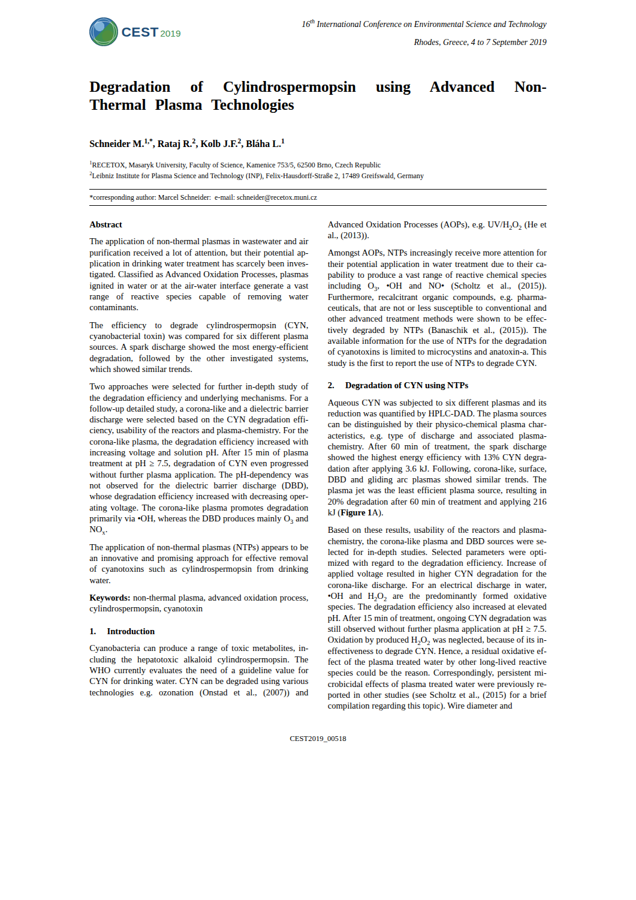CEST 2019
16th International Conference on Environmental Science and Technology
Rhodes, Greece, 4 to 7 September 2019
Degradation of Cylindrospermopsin using Advanced Non-Thermal Plasma Technologies
Schneider M.1,*, Rataj R.2, Kolb J.F.2, Bláha L.1
1RECETOX, Masaryk University, Faculty of Science, Kamenice 753/5, 62500 Brno, Czech Republic
2Leibniz Institute for Plasma Science and Technology (INP), Felix-Hausdorff-Straße 2, 17489 Greifswald, Germany
*corresponding author: Marcel Schneider: e-mail: schneider@recetox.muni.cz
Abstract
The application of non-thermal plasmas in wastewater and air purification received a lot of attention, but their potential application in drinking water treatment has scarcely been investigated. Classified as Advanced Oxidation Processes, plasmas ignited in water or at the air-water interface generate a vast range of reactive species capable of removing water contaminants.
The efficiency to degrade cylindrospermopsin (CYN, cyanobacterial toxin) was compared for six different plasma sources. A spark discharge showed the most energy-efficient degradation, followed by the other investigated systems, which showed similar trends.
Two approaches were selected for further in-depth study of the degradation efficiency and underlying mechanisms. For a follow-up detailed study, a corona-like and a dielectric barrier discharge were selected based on the CYN degradation efficiency, usability of the reactors and plasma-chemistry. For the corona-like plasma, the degradation efficiency increased with increasing voltage and solution pH. After 15 min of plasma treatment at pH ≥ 7.5, degradation of CYN even progressed without further plasma application. The pH-dependency was not observed for the dielectric barrier discharge (DBD), whose degradation efficiency increased with decreasing operating voltage. The corona-like plasma promotes degradation primarily via •OH, whereas the DBD produces mainly O3 and NOx.
The application of non-thermal plasmas (NTPs) appears to be an innovative and promising approach for effective removal of cyanotoxins such as cylindrospermopsin from drinking water.
Keywords: non-thermal plasma, advanced oxidation process, cylindrospermopsin, cyanotoxin
1. Introduction
Cyanobacteria can produce a range of toxic metabolites, including the hepatotoxic alkaloid cylindrospermopsin. The WHO currently evaluates the need of a guideline value for CYN for drinking water. CYN can be degraded using various technologies e.g. ozonation (Onstad et al., (2007)) and Advanced Oxidation Processes (AOPs), e.g. UV/H2O2 (He et al., (2013)).
Amongst AOPs, NTPs increasingly receive more attention for their potential application in water treatment due to their capability to produce a vast range of reactive chemical species including O3, •OH and NO• (Scholtz et al., (2015)). Furthermore, recalcitrant organic compounds, e.g. pharmaceuticals, that are not or less susceptible to conventional and other advanced treatment methods were shown to be effectively degraded by NTPs (Banaschik et al., (2015)). The available information for the use of NTPs for the degradation of cyanotoxins is limited to microcystins and anatoxin-a. This study is the first to report the use of NTPs to degrade CYN.
2. Degradation of CYN using NTPs
Aqueous CYN was subjected to six different plasmas and its reduction was quantified by HPLC-DAD. The plasma sources can be distinguished by their physico-chemical plasma characteristics, e.g. type of discharge and associated plasma-chemistry. After 60 min of treatment, the spark discharge showed the highest energy efficiency with 13% CYN degradation after applying 3.6 kJ. Following, corona-like, surface, DBD and gliding arc plasmas showed similar trends. The plasma jet was the least efficient plasma source, resulting in 20% degradation after 60 min of treatment and applying 216 kJ (Figure 1 A).
Based on these results, usability of the reactors and plasma-chemistry, the corona-like plasma and DBD sources were selected for in-depth studies. Selected parameters were optimized with regard to the degradation efficiency. Increase of applied voltage resulted in higher CYN degradation for the corona-like discharge. For an electrical discharge in water, •OH and H2O2 are the predominantly formed oxidative species. The degradation efficiency also increased at elevated pH. After 15 min of treatment, ongoing CYN degradation was still observed without further plasma application at pH ≥ 7.5. Oxidation by produced H2O2 was neglected, because of its ineffectiveness to degrade CYN. Hence, a residual oxidative effect of the plasma treated water by other long-lived reactive species could be the reason. Correspondingly, persistent microbicidal effects of plasma treated water were previously reported in other studies (see Scholtz et al., (2015) for a brief compilation regarding this topic). Wire diameter and
CEST2019_00518